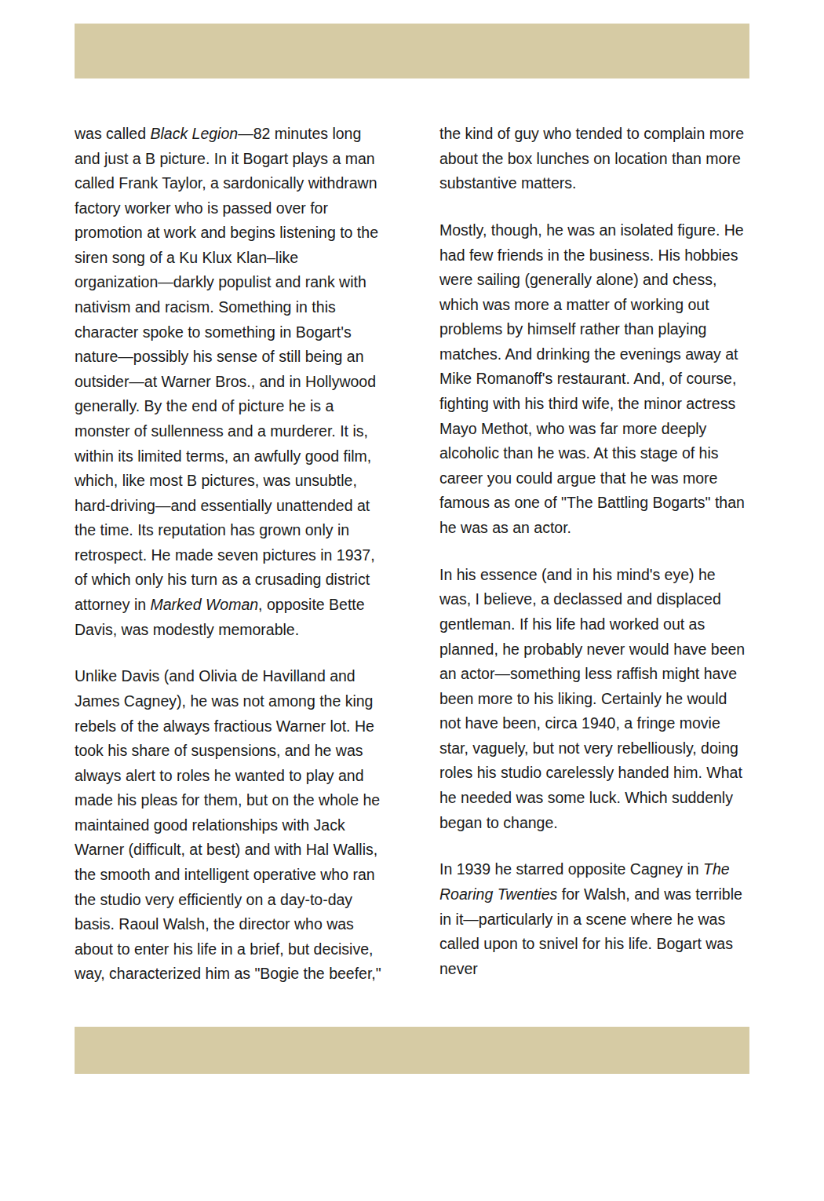was called Black Legion—82 minutes long and just a B picture. In it Bogart plays a man called Frank Taylor, a sardonically withdrawn factory worker who is passed over for promotion at work and begins listening to the siren song of a Ku Klux Klan–like organization—darkly populist and rank with nativism and racism. Something in this character spoke to something in Bogart's nature—possibly his sense of still being an outsider—at Warner Bros., and in Hollywood generally. By the end of picture he is a monster of sullenness and a murderer. It is, within its limited terms, an awfully good film, which, like most B pictures, was unsubtle, hard-driving—and essentially unattended at the time. Its reputation has grown only in retrospect. He made seven pictures in 1937, of which only his turn as a crusading district attorney in Marked Woman, opposite Bette Davis, was modestly memorable.
Unlike Davis (and Olivia de Havilland and James Cagney), he was not among the king rebels of the always fractious Warner lot. He took his share of suspensions, and he was always alert to roles he wanted to play and made his pleas for them, but on the whole he maintained good relationships with Jack Warner (difficult, at best) and with Hal Wallis, the smooth and intelligent operative who ran the studio very efficiently on a day-to-day basis. Raoul Walsh, the director who was about to enter his life in a brief, but decisive, way, characterized him as "Bogie the beefer," the kind of guy who tended to complain more about the box lunches on location than more substantive matters.
Mostly, though, he was an isolated figure. He had few friends in the business. His hobbies were sailing (generally alone) and chess, which was more a matter of working out problems by himself rather than playing matches. And drinking the evenings away at Mike Romanoff's restaurant. And, of course, fighting with his third wife, the minor actress Mayo Methot, who was far more deeply alcoholic than he was. At this stage of his career you could argue that he was more famous as one of "The Battling Bogarts" than he was as an actor.
In his essence (and in his mind's eye) he was, I believe, a declassed and displaced gentleman. If his life had worked out as planned, he probably never would have been an actor—something less raffish might have been more to his liking. Certainly he would not have been, circa 1940, a fringe movie star, vaguely, but not very rebelliously, doing roles his studio carelessly handed him. What he needed was some luck. Which suddenly began to change.
In 1939 he starred opposite Cagney in The Roaring Twenties for Walsh, and was terrible in it—particularly in a scene where he was called upon to snivel for his life. Bogart was never